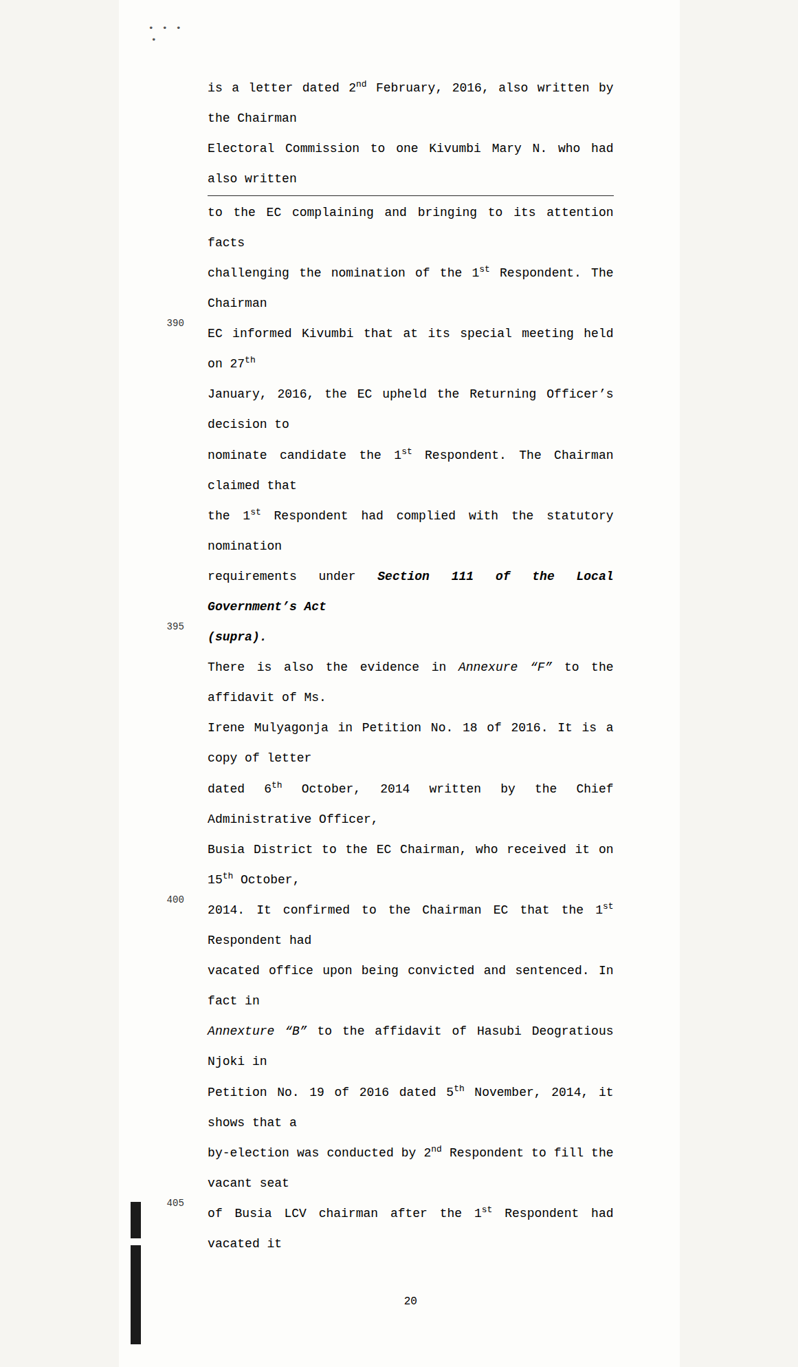• • ••
is a letter dated 2nd February, 2016, also written by the Chairman
Electoral Commission to one Kivumbi Mary N. who had also written
to the EC complaining and bringing to its attention facts
challenging the nomination of the 1st Respondent. The Chairman
390 EC informed Kivumbi that at its special meeting held on 27th
January, 2016, the EC upheld the Returning Officer’s decision to
nominate candidate the 1st Respondent. The Chairman claimed that
the 1st Respondent had complied with the statutory nomination
requirements under Section 111 of the Local Government’s Act
395(supra).
There is also the evidence in Annexure “F” to the affidavit of Ms.
Irene Mulyagonja in Petition No. 18 of 2016. It is a copy of letter
dated 6th October, 2014 written by the Chief Administrative Officer,
Busia District to the EC Chairman, who received it on 15th October,
4002014. It confirmed to the Chairman EC that the 1st Respondent had
vacated office upon being convicted and sentenced. In fact in
Annexture “B” to the affidavit of Hasubi Deogratious Njoki in
Petition No. 19 of 2016 dated 5th November, 2014, it shows that a
by-election was conducted by 2nd Respondent to fill the vacant seat
405of Busia LCV chairman after the 1st Respondent had vacated it
20